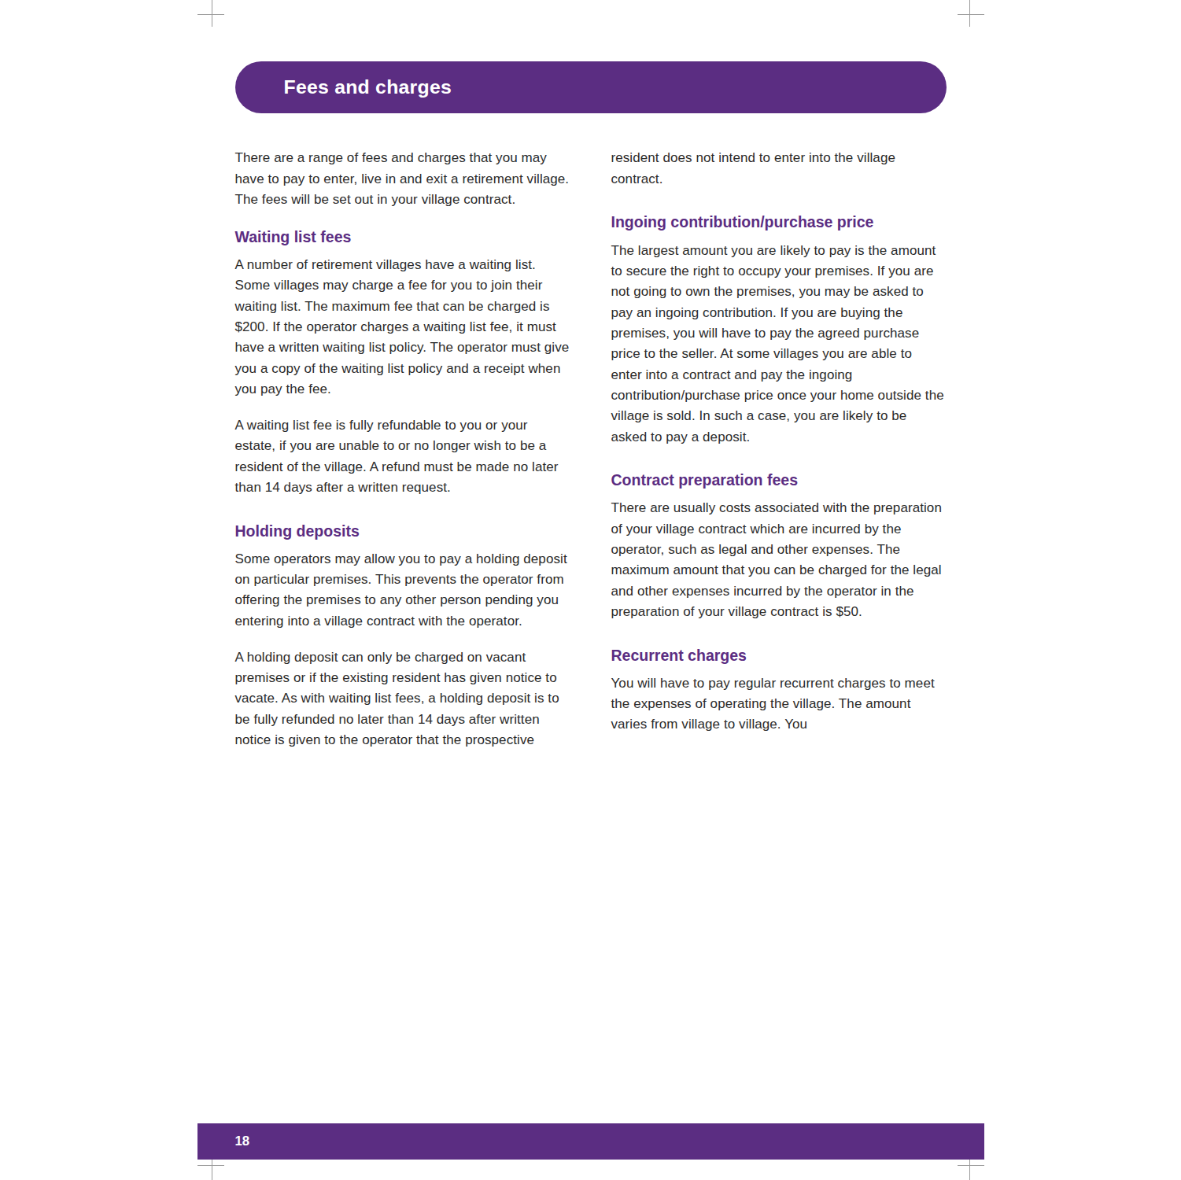Fees and charges
There are a range of fees and charges that you may have to pay to enter, live in and exit a retirement village. The fees will be set out in your village contract.
Waiting list fees
A number of retirement villages have a waiting list. Some villages may charge a fee for you to join their waiting list. The maximum fee that can be charged is $200. If the operator charges a waiting list fee, it must have a written waiting list policy. The operator must give you a copy of the waiting list policy and a receipt when you pay the fee.
A waiting list fee is fully refundable to you or your estate, if you are unable to or no longer wish to be a resident of the village. A refund must be made no later than 14 days after a written request.
Holding deposits
Some operators may allow you to pay a holding deposit on particular premises. This prevents the operator from offering the premises to any other person pending you entering into a village contract with the operator.
A holding deposit can only be charged on vacant premises or if the existing resident has given notice to vacate. As with waiting list fees, a holding deposit is to be fully refunded no later than 14 days after written notice is given to the operator that the prospective resident does not intend to enter into the village contract.
Ingoing contribution/purchase price
The largest amount you are likely to pay is the amount to secure the right to occupy your premises. If you are not going to own the premises, you may be asked to pay an ingoing contribution. If you are buying the premises, you will have to pay the agreed purchase price to the seller. At some villages you are able to enter into a contract and pay the ingoing contribution/purchase price once your home outside the village is sold. In such a case, you are likely to be asked to pay a deposit.
Contract preparation fees
There are usually costs associated with the preparation of your village contract which are incurred by the operator, such as legal and other expenses. The maximum amount that you can be charged for the legal and other expenses incurred by the operator in the preparation of your village contract is $50.
Recurrent charges
You will have to pay regular recurrent charges to meet the expenses of operating the village. The amount varies from village to village. You
18